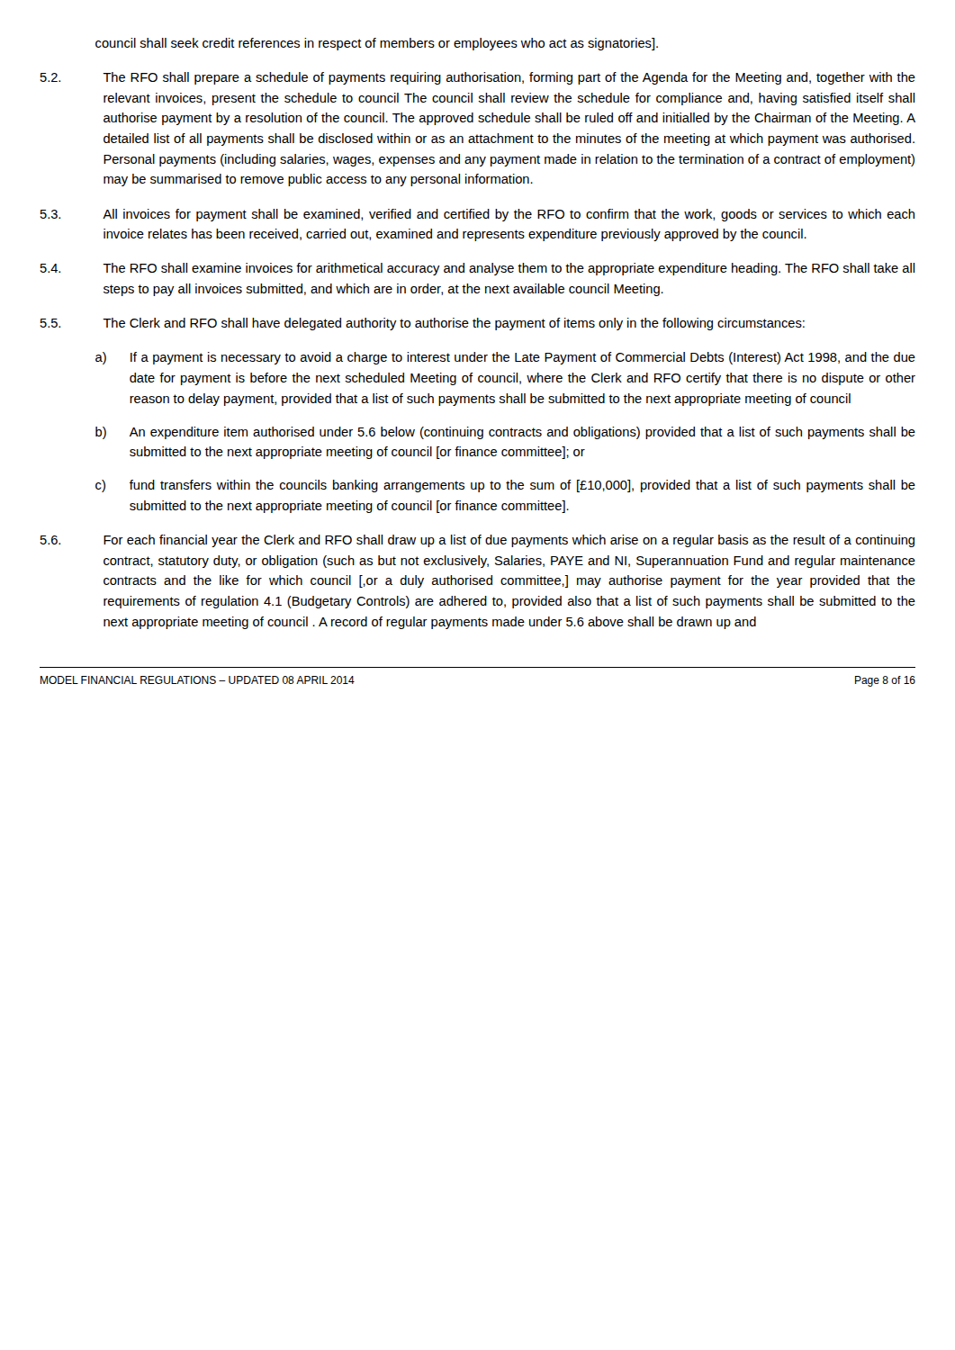council shall seek credit references in respect of members or employees who act as signatories].
5.2.
The RFO shall prepare a schedule of payments requiring authorisation, forming part of the Agenda for the Meeting and, together with the relevant invoices, present the schedule to council The council shall review the schedule for compliance and, having satisfied itself shall authorise payment by a resolution of the council. The approved schedule shall be ruled off and initialled by the Chairman of the Meeting. A detailed list of all payments shall be disclosed within or as an attachment to the minutes of the meeting at which payment was authorised. Personal payments (including salaries, wages, expenses and any payment made in relation to the termination of a contract of employment) may be summarised to remove public access to any personal information.
5.3.
All invoices for payment shall be examined, verified and certified by the RFO to confirm that the work, goods or services to which each invoice relates has been received, carried out, examined and represents expenditure previously approved by the council.
5.4.
The RFO shall examine invoices for arithmetical accuracy and analyse them to the appropriate expenditure heading. The RFO shall take all steps to pay all invoices submitted, and which are in order, at the next available council Meeting.
5.5.
The Clerk and RFO shall have delegated authority to authorise the payment of items only in the following circumstances:
a)
If a payment is necessary to avoid a charge to interest under the Late Payment of Commercial Debts (Interest) Act 1998, and the due date for payment is before the next scheduled Meeting of council, where the Clerk and RFO certify that there is no dispute or other reason to delay payment, provided that a list of such payments shall be submitted to the next appropriate meeting of council
b)
An expenditure item authorised under 5.6 below (continuing contracts and obligations) provided that a list of such payments shall be submitted to the next appropriate meeting of council [or finance committee]; or
c)
fund transfers within the councils banking arrangements up to the sum of [£10,000], provided that a list of such payments shall be submitted to the next appropriate meeting of council [or finance committee].
5.6.
For each financial year the Clerk and RFO shall draw up a list of due payments which arise on a regular basis as the result of a continuing contract, statutory duty, or obligation (such as but not exclusively, Salaries, PAYE and NI, Superannuation Fund and regular maintenance contracts and the like for which council [,or a duly authorised committee,] may authorise payment for the year provided that the requirements of regulation 4.1 (Budgetary Controls) are adhered to, provided also that a list of such payments shall be submitted to the next appropriate meeting of council . A record of regular payments made under 5.6 above shall be drawn up and
MODEL FINANCIAL REGULATIONS – UPDATED 08 APRIL 2014 Page 8 of 16